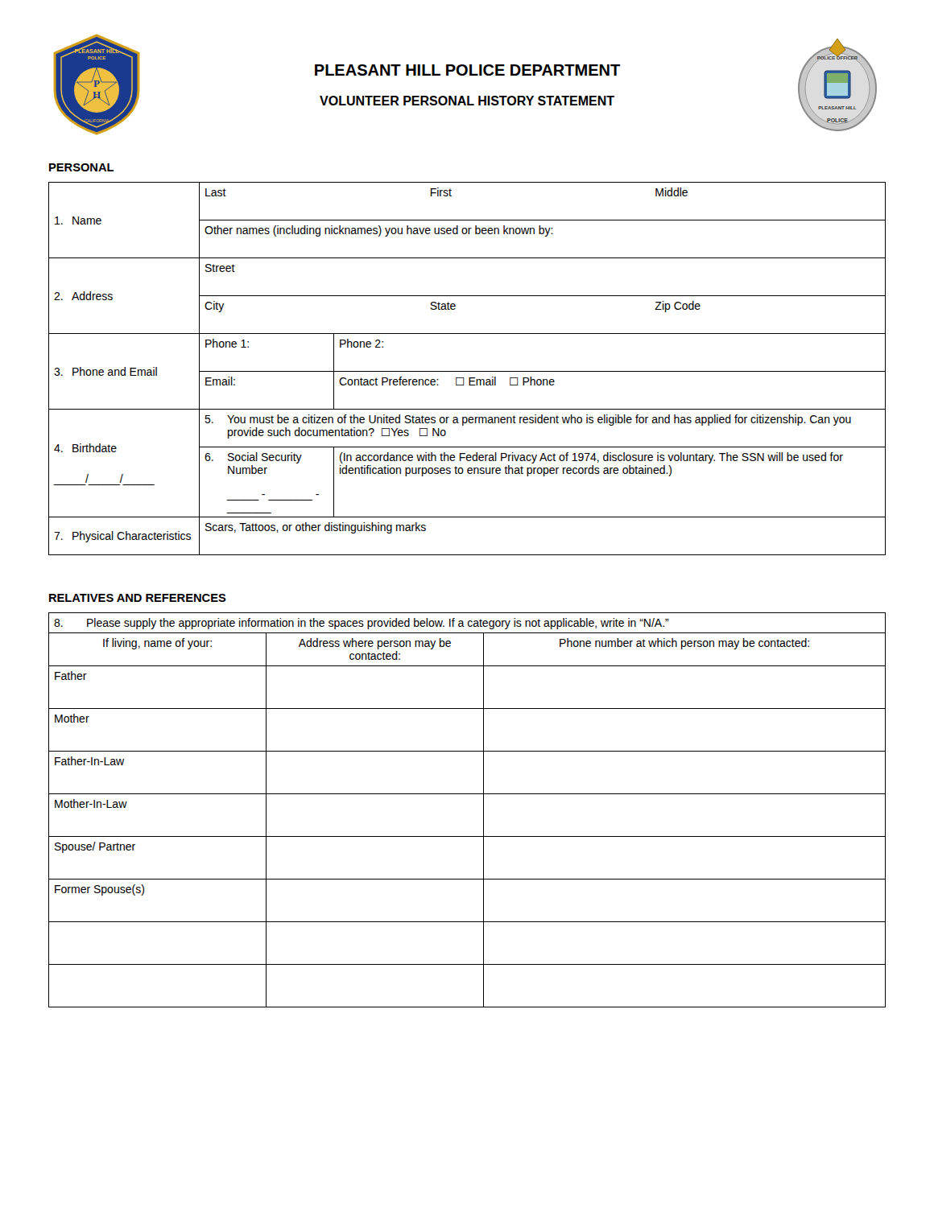PLEASANT HILL POLICE P H CALIFORNIA
PLEASANT HILL POLICE DEPARTMENT
VOLUNTEER PERSONAL HISTORY STATEMENT
POLICE OFFICER PLEASANT HILL POLICE
PERSONAL
| 1. Name | Last First Middle |
| Other names (including nicknames) you have used or been known by: |
| 2. Address | Street |
| City State Zip Code |
| 3. Phone and Email | Phone 1: | Phone 2: |
| Email: | Contact Preference: ☐ Email ☐ Phone |
| 4. Birthdate _____/_____/_____ | 5. You must be a citizen of the United States or a permanent resident who is eligible for and has applied for citizenship. Can you provide such documentation? ☐ Yes ☐ No |
| 6. Social Security Number _____ - _______ - _______ | (In accordance with the Federal Privacy Act of 1974, disclosure is voluntary. The SSN will be used for identification purposes to ensure that proper records are obtained.) |
| 7. Physical Characteristics | Scars, Tattoos, or other distinguishing marks |
RELATIVES AND REFERENCES
| 8. Please supply the appropriate information in the spaces provided below. If a category is not applicable, write in “N/A.” |
| If living, name of your: | Address where person may be contacted: | Phone number at which person may be contacted: |
| Father | | |
| Mother | | |
| Father-In-Law | | |
| Mother-In-Law | | |
| Spouse/ Partner | | |
| Former Spouse(s) | | |